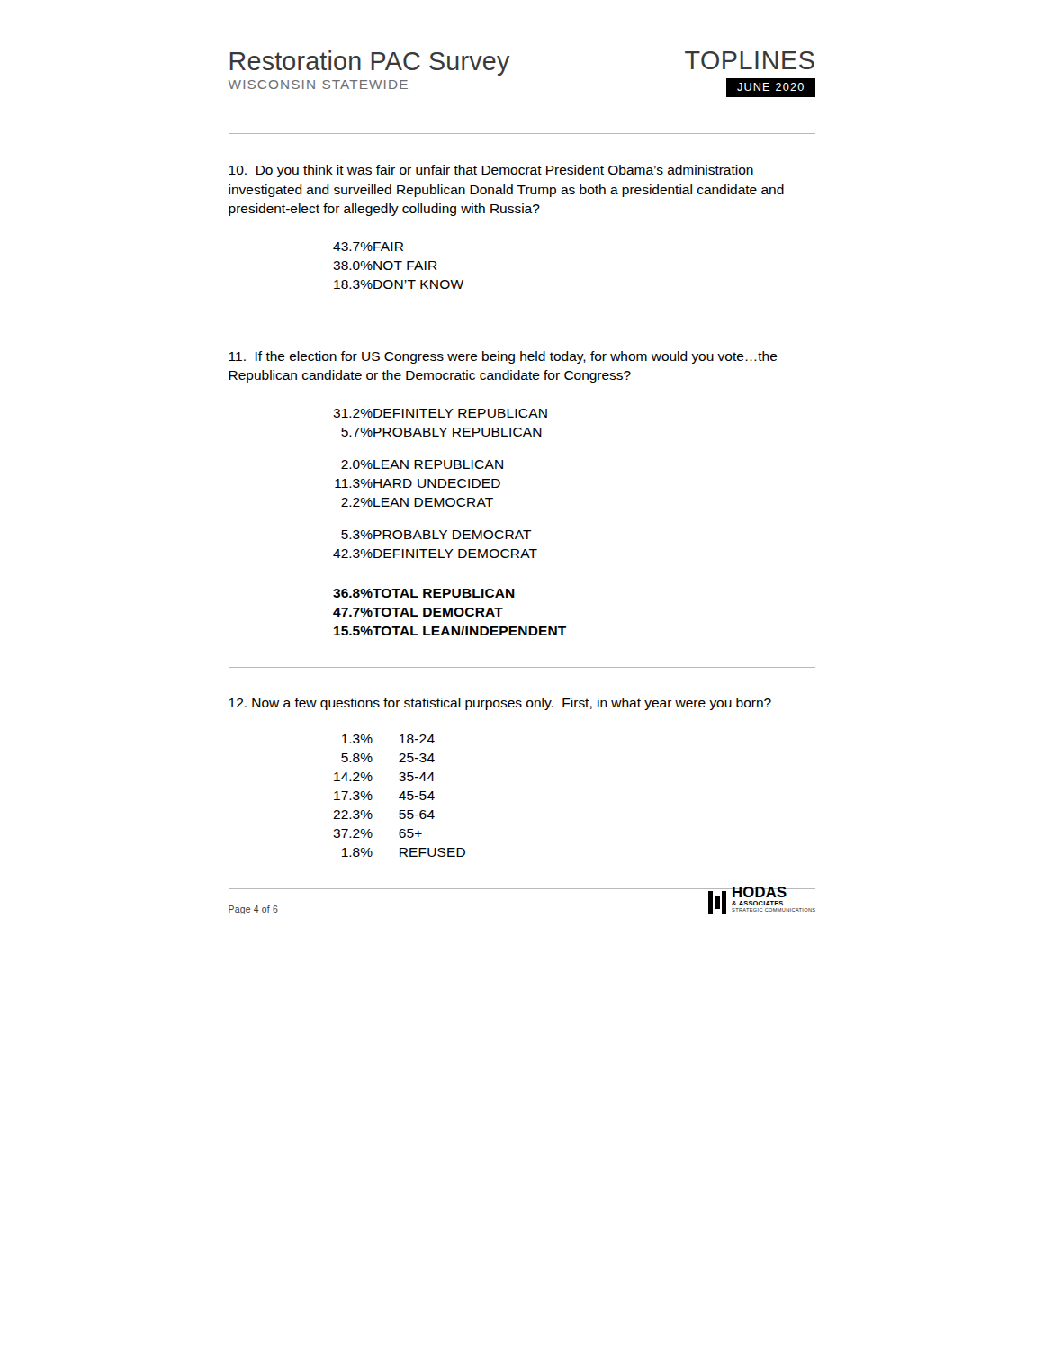Restoration PAC Survey
WISCONSIN STATEWIDE
TOPLINES
JUNE 2020
10. Do you think it was fair or unfair that Democrat President Obama’s administration investigated and surveilled Republican Donald Trump as both a presidential candidate and president-elect for allegedly colluding with Russia?
| 43.7% | FAIR |
| 38.0% | NOT FAIR |
| 18.3% | DON’T KNOW |
11. If the election for US Congress were being held today, for whom would you vote…the Republican candidate or the Democratic candidate for Congress?
| 31.2% | DEFINITELY REPUBLICAN |
| 5.7% | PROBABLY REPUBLICAN |
| 2.0% | LEAN REPUBLICAN |
| 11.3% | HARD UNDECIDED |
| 2.2% | LEAN DEMOCRAT |
| 5.3% | PROBABLY DEMOCRAT |
| 42.3% | DEFINITELY DEMOCRAT |
| 36.8% | TOTAL REPUBLICAN |
| 47.7% | TOTAL DEMOCRAT |
| 15.5% | TOTAL LEAN/INDEPENDENT |
12. Now a few questions for statistical purposes only. First, in what year were you born?
| 1.3% | 18-24 |
| 5.8% | 25-34 |
| 14.2% | 35-44 |
| 17.3% | 45-54 |
| 22.3% | 55-64 |
| 37.2% | 65+ |
| 1.8% | REFUSED |
Page 4 of 6
HODAS
& ASSOCIATES
STRATEGIC COMMUNICATIONS